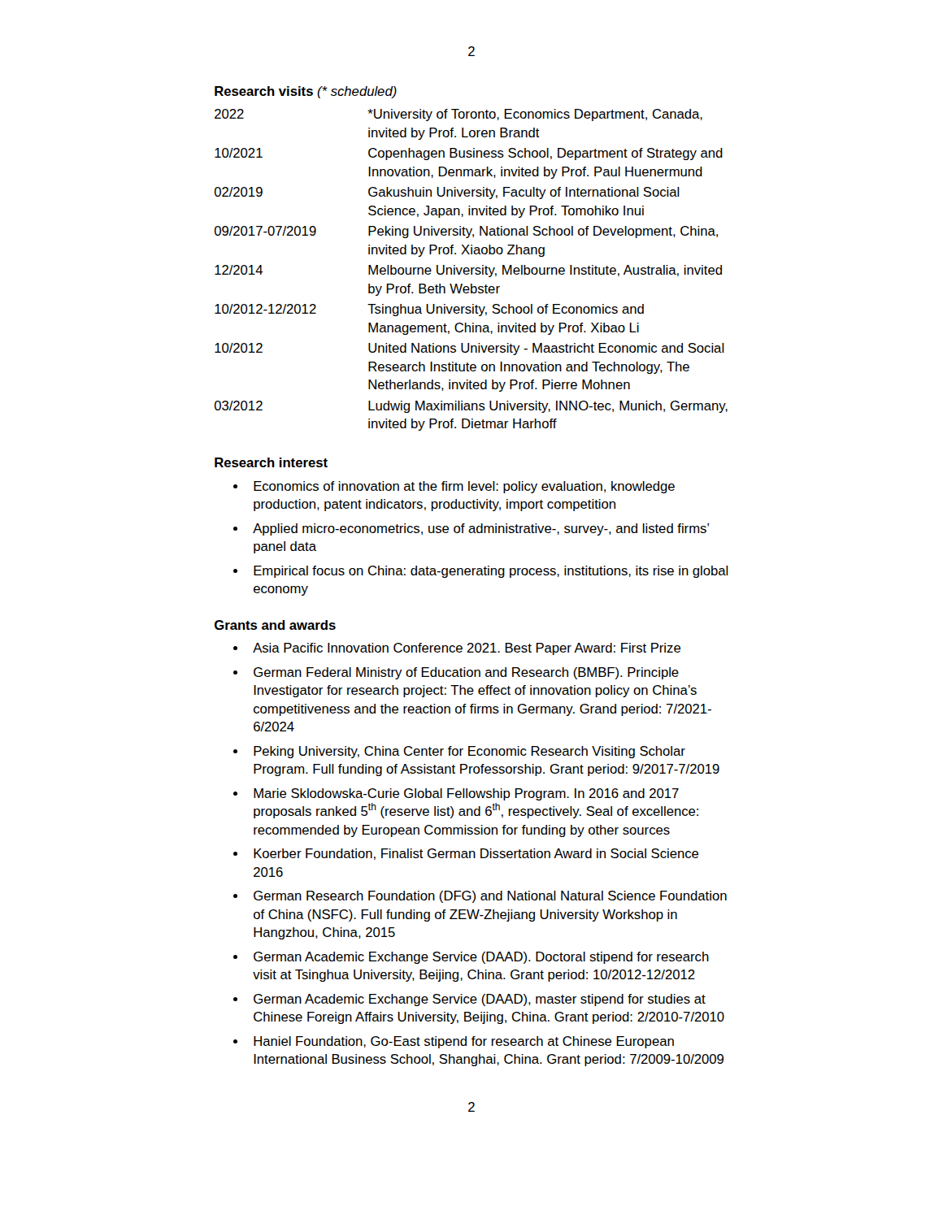2
Research visits (* scheduled)
| 2022 | *University of Toronto, Economics Department, Canada, invited by Prof. Loren Brandt |
| 10/2021 | Copenhagen Business School, Department of Strategy and Innovation, Denmark, invited by Prof. Paul Huenermund |
| 02/2019 | Gakushuin University, Faculty of International Social Science, Japan, invited by Prof. Tomohiko Inui |
| 09/2017-07/2019 | Peking University, National School of Development, China, invited by Prof. Xiaobo Zhang |
| 12/2014 | Melbourne University, Melbourne Institute, Australia, invited by Prof. Beth Webster |
| 10/2012-12/2012 | Tsinghua University, School of Economics and Management, China, invited by Prof. Xibao Li |
| 10/2012 | United Nations University - Maastricht Economic and Social Research Institute on Innovation and Technology, The Netherlands, invited by Prof. Pierre Mohnen |
| 03/2012 | Ludwig Maximilians University, INNO-tec, Munich, Germany, invited by Prof. Dietmar Harhoff |
Research interest
Economics of innovation at the firm level: policy evaluation, knowledge production, patent indicators, productivity, import competition
Applied micro-econometrics, use of administrative-, survey-, and listed firms’ panel data
Empirical focus on China: data-generating process, institutions, its rise in global economy
Grants and awards
Asia Pacific Innovation Conference 2021. Best Paper Award: First Prize
German Federal Ministry of Education and Research (BMBF). Principle Investigator for research project: The effect of innovation policy on China’s competitiveness and the reaction of firms in Germany. Grand period: 7/2021-6/2024
Peking University, China Center for Economic Research Visiting Scholar Program. Full funding of Assistant Professorship. Grant period: 9/2017-7/2019
Marie Sklodowska-Curie Global Fellowship Program. In 2016 and 2017 proposals ranked 5th (reserve list) and 6th, respectively. Seal of excellence: recommended by European Commission for funding by other sources
Koerber Foundation, Finalist German Dissertation Award in Social Science 2016
German Research Foundation (DFG) and National Natural Science Foundation of China (NSFC). Full funding of ZEW-Zhejiang University Workshop in Hangzhou, China, 2015
German Academic Exchange Service (DAAD). Doctoral stipend for research visit at Tsinghua University, Beijing, China. Grant period: 10/2012-12/2012
German Academic Exchange Service (DAAD), master stipend for studies at Chinese Foreign Affairs University, Beijing, China. Grant period: 2/2010-7/2010
Haniel Foundation, Go-East stipend for research at Chinese European International Business School, Shanghai, China. Grant period: 7/2009-10/2009
2